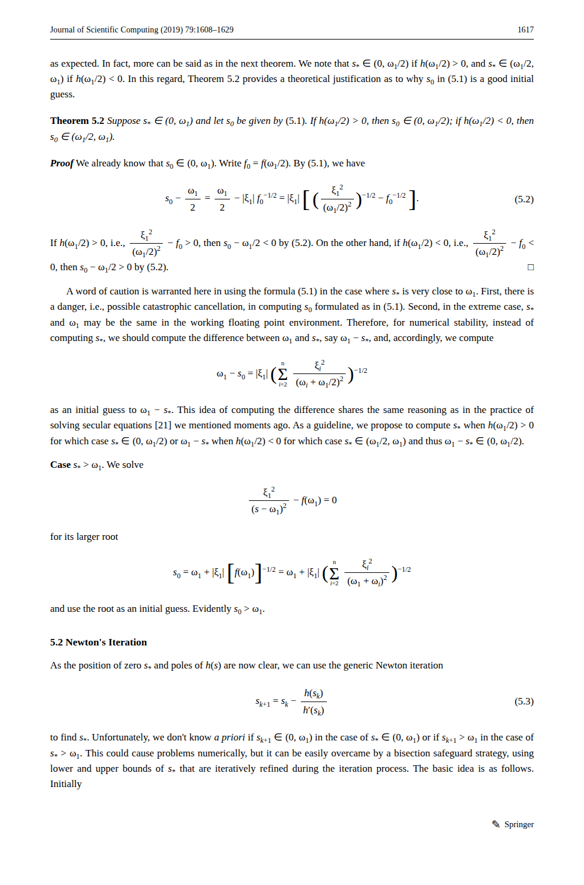Journal of Scientific Computing (2019) 79:1608–1629 1617
as expected. In fact, more can be said as in the next theorem. We note that s* ∈ (0, ω1/2) if h(ω1/2) > 0, and s* ∈ (ω1/2, ω1) if h(ω1/2) < 0. In this regard, Theorem 5.2 provides a theoretical justification as to why s0 in (5.1) is a good initial guess.
Theorem 5.2 Suppose s* ∈ (0, ω1) and let s0 be given by (5.1). If h(ω1/2) > 0, then s0 ∈ (0, ω1/2); if h(ω1/2) < 0, then s0 ∈ (ω1/2, ω1).
Proof We already know that s0 ∈ (0, ω1). Write f0 = f(ω1/2). By (5.1), we have
s0 − ω12 = ω12 − |ξ1| f0−1/2 = |ξ1| [ (ξ12(ω1/2)2)−1/2 − f0−1/2 ].
(5.2)
If h(ω1/2) > 0, i.e., ξ12(ω1/2)2 − f0 > 0, then s0 − ω1/2 < 0 by (5.2). On the other hand, if h(ω1/2) < 0, i.e., ξ12(ω1/2)2 − f0 < 0, then s0 − ω1/2 > 0 by (5.2). □
A word of caution is warranted here in using the formula (5.1) in the case where s* is very close to ω1. First, there is a danger, i.e., possible catastrophic cancellation, in computing s0 formulated as in (5.1). Second, in the extreme case, s* and ω1 may be the same in the working floating point environment. Therefore, for numerical stability, instead of computing s*, we should compute the difference between ω1 and s*, say ω1 − s*, and, accordingly, we compute
ω1 − s0 = |ξ1| (nΣi=2 ξi2(ωi + ω1/2)2)−1/2
as an initial guess to ω1 − s*. This idea of computing the difference shares the same reasoning as in the practice of solving secular equations [21] we mentioned moments ago. As a guideline, we propose to compute s* when h(ω1/2) > 0 for which case s* ∈ (0, ω1/2) or ω1 − s* when h(ω1/2) < 0 for which case s* ∈ (ω1/2, ω1) and thus ω1 − s* ∈ (0, ω1/2).
Case s* > ω1. We solve
ξ12(s − ω1)2 − f(ω1) = 0
for its larger root
s0 = ω1 + |ξ1| [f(ω1)]−1/2 = ω1 + |ξ1| (nΣi=2 ξi2(ω1 + ωi)2)−1/2
and use the root as an initial guess. Evidently s0 > ω1.
5.2 Newton's Iteration
As the position of zero s* and poles of h(s) are now clear, we can use the generic Newton iteration
sk+1 = sk − h(sk) h′(sk)
(5.3)
to find s*. Unfortunately, we don't know a priori if sk+1 ∈ (0, ω1) in the case of s* ∈ (0, ω1) or if sk+1 > ω1 in the case of s* > ω1. This could cause problems numerically, but it can be easily overcame by a bisection safeguard strategy, using lower and upper bounds of s* that are iteratively refined during the iteration process. The basic idea is as follows. Initially
✎Springer